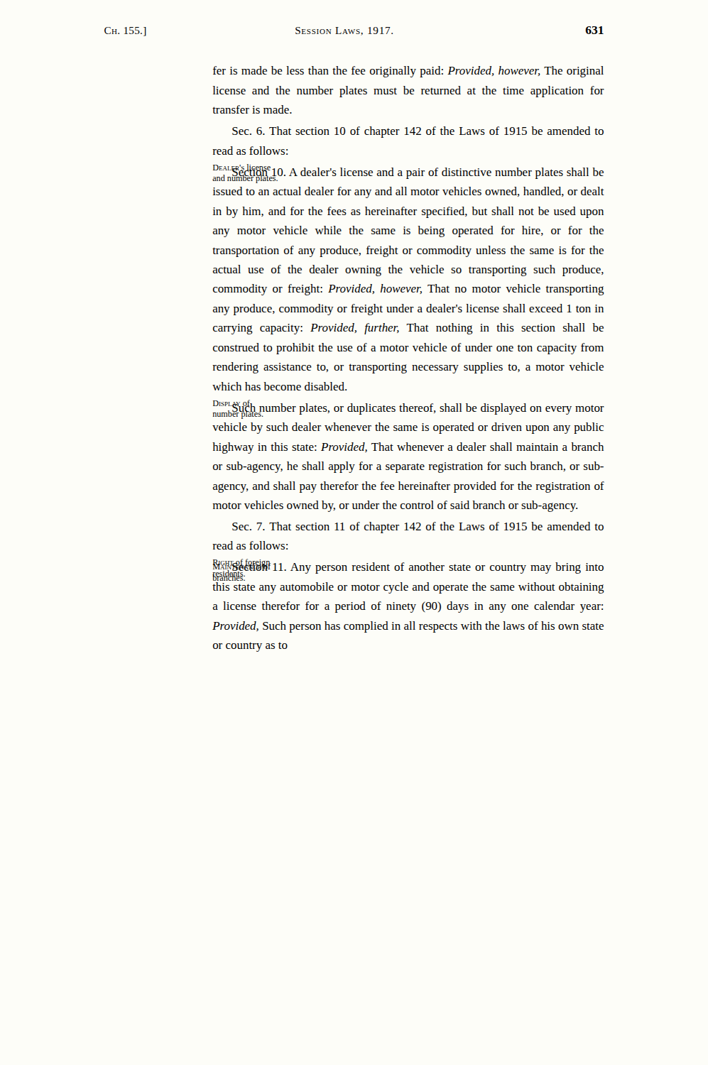Ch. 155.] Session Laws, 1917. 631
fer is made be less than the fee originally paid: Provided, however, The original license and the number plates must be returned at the time application for transfer is made.
Sec. 6. That section 10 of chapter 142 of the Laws of 1915 be amended to read as follows:
Dealer's license and number plates. Section 10. A dealer's license and a pair of distinctive number plates shall be issued to an actual dealer for any and all motor vehicles owned, handled, or dealt in by him, and for the fees as hereinafter specified, but shall not be used upon any motor vehicle while the same is being operated for hire, or for the transportation of any produce, freight or commodity unless the same is for the actual use of the dealer owning the vehicle so transporting such produce, commodity or freight: Provided, however, That no motor vehicle transporting any produce, commodity or freight under a dealer's license shall exceed 1 ton in carrying capacity: Provided, further, That nothing in this section shall be construed to prohibit the use of a motor vehicle of under one ton capacity from rendering assistance to, or transporting necessary supplies to, a motor vehicle which has become disabled.
Display of number plates. Such number plates, or duplicates thereof, shall be displayed on every motor vehicle by such dealer whenever the same is operated or driven upon any public highway in this state: Provided, That whenever a dealer shall maintain a branch or sub-agency, he shall apply for a separate registration for such branch, or sub-agency, and shall pay therefor the fee hereinafter provided for the registration of motor vehicles owned by, or under the control of said branch or sub-agency.
Maintenance of branches.
Sec. 7. That section 11 of chapter 142 of the Laws of 1915 be amended to read as follows:
Right of foreign residents. Section 11. Any person resident of another state or country may bring into this state any automobile or motor cycle and operate the same without obtaining a license therefor for a period of ninety (90) days in any one calendar year: Provided, Such person has complied in all respects with the laws of his own state or country as to